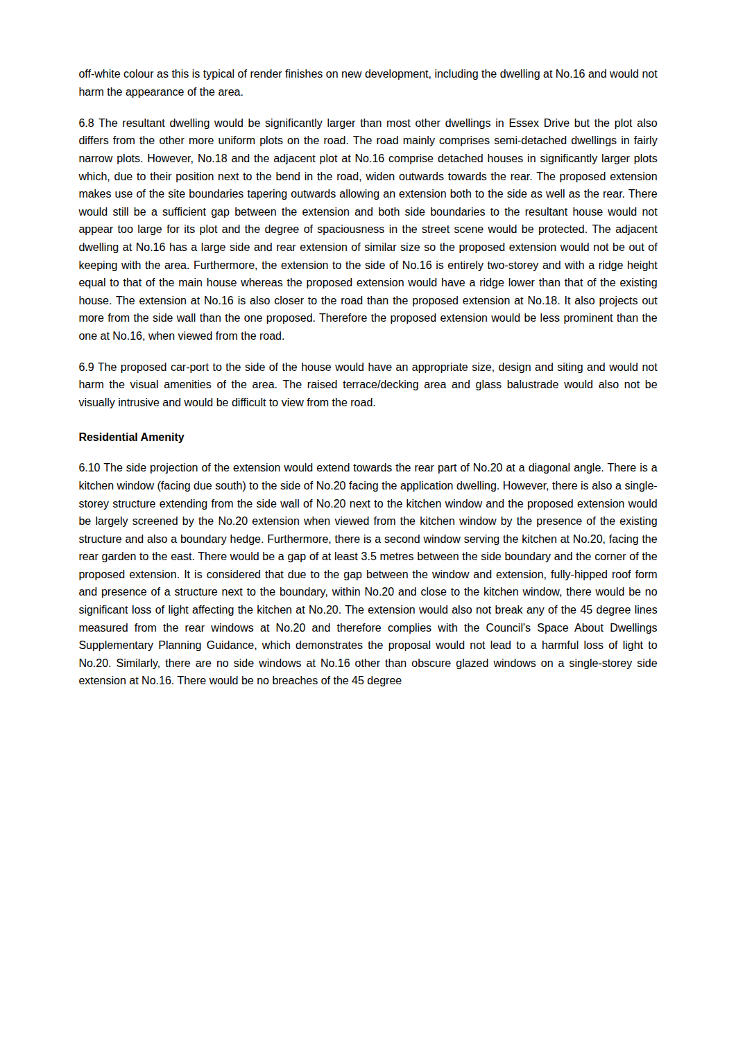off-white colour as this is typical of render finishes on new development, including the dwelling at No.16 and would not harm the appearance of the area.
6.8 The resultant dwelling would be significantly larger than most other dwellings in Essex Drive but the plot also differs from the other more uniform plots on the road. The road mainly comprises semi-detached dwellings in fairly narrow plots. However, No.18 and the adjacent plot at No.16 comprise detached houses in significantly larger plots which, due to their position next to the bend in the road, widen outwards towards the rear. The proposed extension makes use of the site boundaries tapering outwards allowing an extension both to the side as well as the rear. There would still be a sufficient gap between the extension and both side boundaries to the resultant house would not appear too large for its plot and the degree of spaciousness in the street scene would be protected. The adjacent dwelling at No.16 has a large side and rear extension of similar size so the proposed extension would not be out of keeping with the area. Furthermore, the extension to the side of No.16 is entirely two-storey and with a ridge height equal to that of the main house whereas the proposed extension would have a ridge lower than that of the existing house. The extension at No.16 is also closer to the road than the proposed extension at No.18. It also projects out more from the side wall than the one proposed. Therefore the proposed extension would be less prominent than the one at No.16, when viewed from the road.
6.9 The proposed car-port to the side of the house would have an appropriate size, design and siting and would not harm the visual amenities of the area. The raised terrace/decking area and glass balustrade would also not be visually intrusive and would be difficult to view from the road.
Residential Amenity
6.10 The side projection of the extension would extend towards the rear part of No.20 at a diagonal angle. There is a kitchen window (facing due south) to the side of No.20 facing the application dwelling. However, there is also a single-storey structure extending from the side wall of No.20 next to the kitchen window and the proposed extension would be largely screened by the No.20 extension when viewed from the kitchen window by the presence of the existing structure and also a boundary hedge. Furthermore, there is a second window serving the kitchen at No.20, facing the rear garden to the east. There would be a gap of at least 3.5 metres between the side boundary and the corner of the proposed extension. It is considered that due to the gap between the window and extension, fully-hipped roof form and presence of a structure next to the boundary, within No.20 and close to the kitchen window, there would be no significant loss of light affecting the kitchen at No.20. The extension would also not break any of the 45 degree lines measured from the rear windows at No.20 and therefore complies with the Council's Space About Dwellings Supplementary Planning Guidance, which demonstrates the proposal would not lead to a harmful loss of light to No.20. Similarly, there are no side windows at No.16 other than obscure glazed windows on a single-storey side extension at No.16. There would be no breaches of the 45 degree